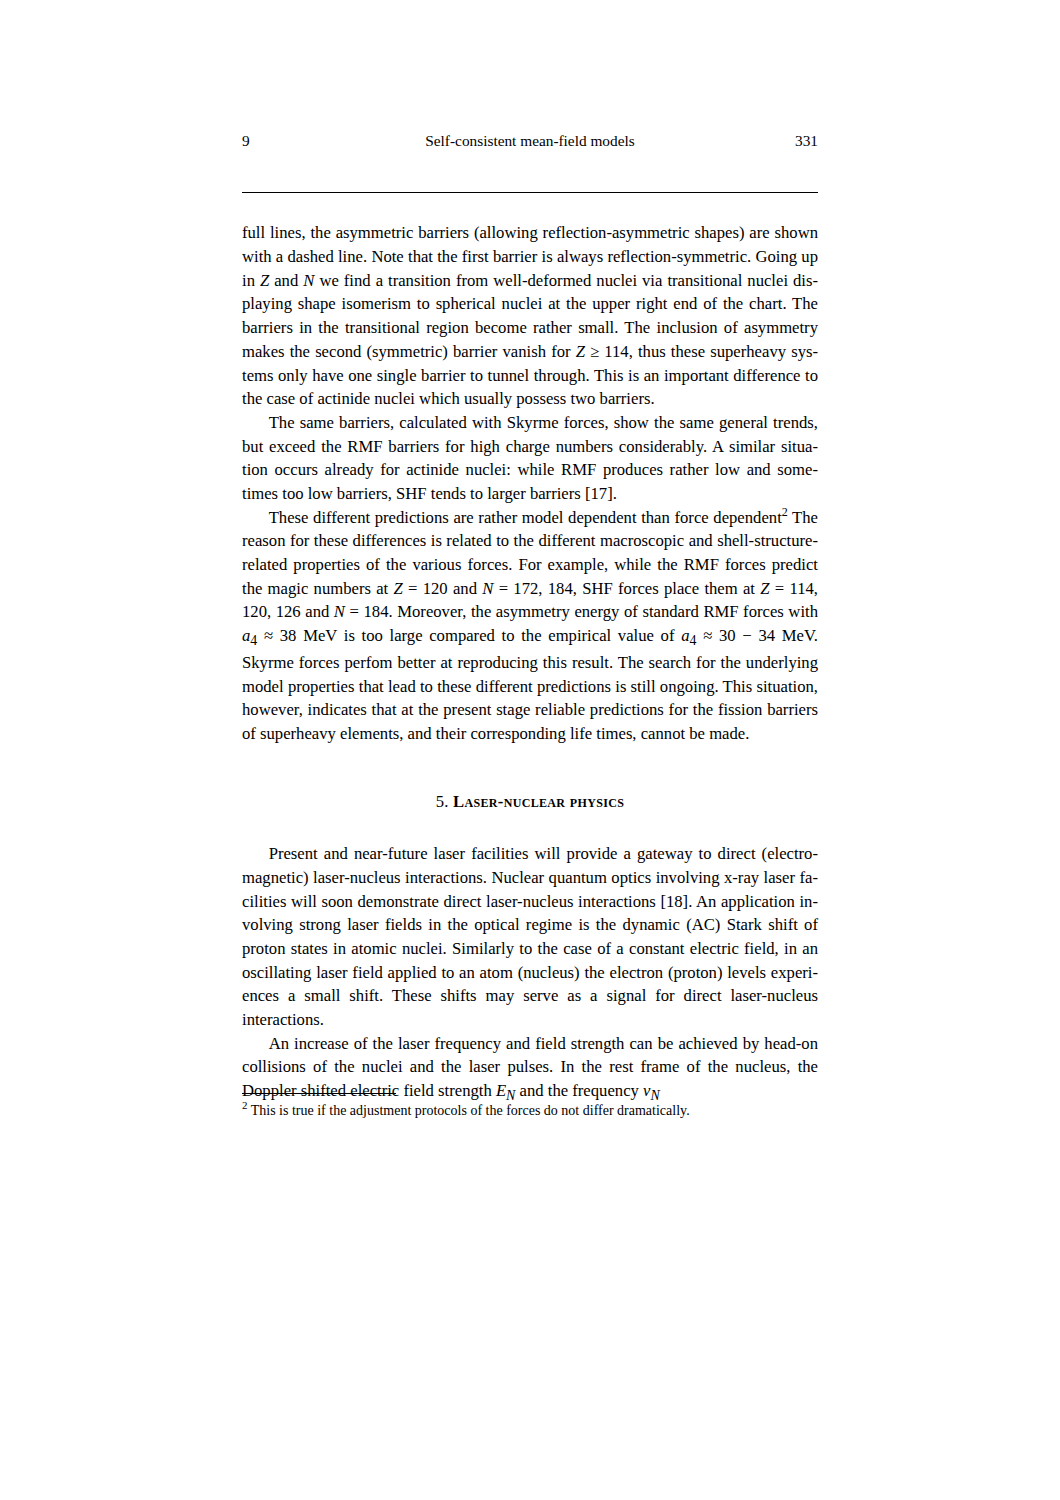9 Self-consistent mean-field models 331
full lines, the asymmetric barriers (allowing reflection-asymmetric shapes) are shown with a dashed line. Note that the first barrier is always reflection-symmetric. Going up in Z and N we find a transition from well-deformed nuclei via transitional nuclei displaying shape isomerism to spherical nuclei at the upper right end of the chart. The barriers in the transitional region become rather small. The inclusion of asymmetry makes the second (symmetric) barrier vanish for Z ≥ 114, thus these superheavy systems only have one single barrier to tunnel through. This is an important difference to the case of actinide nuclei which usually possess two barriers.
The same barriers, calculated with Skyrme forces, show the same general trends, but exceed the RMF barriers for high charge numbers considerably. A similar situation occurs already for actinide nuclei: while RMF produces rather low and sometimes too low barriers, SHF tends to larger barriers [17].
These different predictions are rather model dependent than force dependent2 The reason for these differences is related to the different macroscopic and shell-structure-related properties of the various forces. For example, while the RMF forces predict the magic numbers at Z = 120 and N = 172, 184, SHF forces place them at Z = 114, 120, 126 and N = 184. Moreover, the asymmetry energy of standard RMF forces with a4 ≈ 38 MeV is too large compared to the empirical value of a4 ≈ 30 − 34 MeV. Skyrme forces perfom better at reproducing this result. The search for the underlying model properties that lead to these different predictions is still ongoing. This situation, however, indicates that at the present stage reliable predictions for the fission barriers of superheavy elements, and their corresponding life times, cannot be made.
5. Laser-nuclear physics
Present and near-future laser facilities will provide a gateway to direct (electromagnetic) laser-nucleus interactions. Nuclear quantum optics involving x-ray laser facilities will soon demonstrate direct laser-nucleus interactions [18]. An application involving strong laser fields in the optical regime is the dynamic (AC) Stark shift of proton states in atomic nuclei. Similarly to the case of a constant electric field, in an oscillating laser field applied to an atom (nucleus) the electron (proton) levels experiences a small shift. These shifts may serve as a signal for direct laser-nucleus interactions.
An increase of the laser frequency and field strength can be achieved by head-on collisions of the nuclei and the laser pulses. In the rest frame of the nucleus, the Doppler shifted electric field strength EN and the frequency νN
2 This is true if the adjustment protocols of the forces do not differ dramatically.